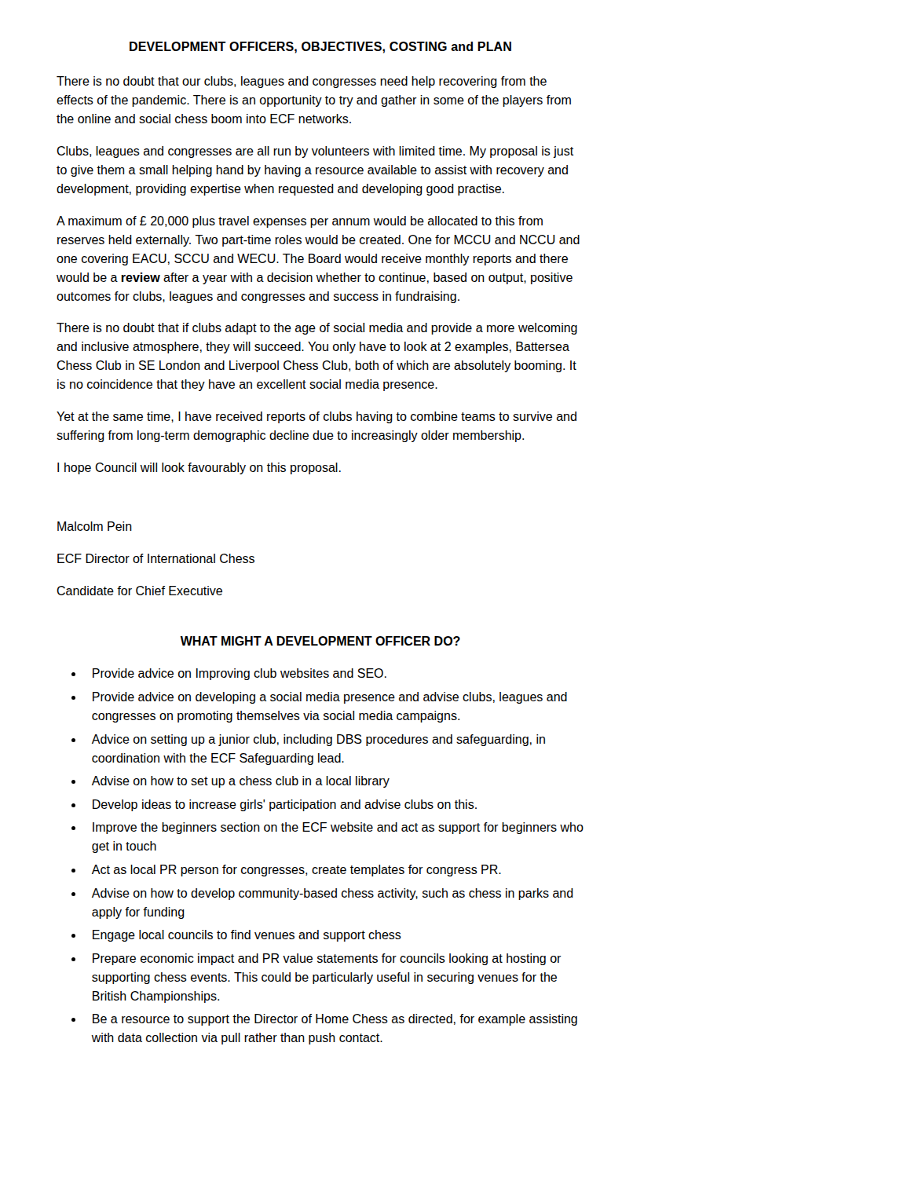DEVELOPMENT OFFICERS, OBJECTIVES, COSTING and PLAN
There is no doubt that our clubs, leagues and congresses need help recovering from the effects of the pandemic. There is an opportunity to try and gather in some of the players from the online and social chess boom into ECF networks.
Clubs, leagues and congresses are all run by volunteers with limited time. My proposal is just to give them a small helping hand by having a resource available to assist with recovery and development, providing expertise when requested and developing good practise.
A maximum of £ 20,000 plus travel expenses per annum would be allocated to this from reserves held externally. Two part-time roles would be created. One for MCCU and NCCU and one covering EACU, SCCU and WECU. The Board would receive monthly reports and there would be a review after a year with a decision whether to continue, based on output, positive outcomes for clubs, leagues and congresses and success in fundraising.
There is no doubt that if clubs adapt to the age of social media and provide a more welcoming and inclusive atmosphere, they will succeed. You only have to look at 2 examples, Battersea Chess Club in SE London and Liverpool Chess Club, both of which are absolutely booming. It is no coincidence that they have an excellent social media presence.
Yet at the same time, I have received reports of clubs having to combine teams to survive and suffering from long-term demographic decline due to increasingly older membership.
I hope Council will look favourably on this proposal.
Malcolm Pein
ECF Director of International Chess
Candidate for Chief Executive
WHAT MIGHT A DEVELOPMENT OFFICER DO?
Provide advice on Improving club websites and SEO.
Provide advice on developing a social media presence and advise clubs, leagues and congresses on promoting themselves via social media campaigns.
Advice on setting up a junior club, including DBS procedures and safeguarding, in coordination with the ECF Safeguarding lead.
Advise on how to set up a chess club in a local library
Develop ideas to increase girls' participation and advise clubs on this.
Improve the beginners section on the ECF website and act as support for beginners who get in touch
Act as local PR person for congresses, create templates for congress PR.
Advise on how to develop community-based chess activity, such as chess in parks and apply for funding
Engage local councils to find venues and support chess
Prepare economic impact and PR value statements for councils looking at hosting or supporting chess events. This could be particularly useful in securing venues for the British Championships.
Be a resource to support the Director of Home Chess as directed, for example assisting with data collection via pull rather than push contact.